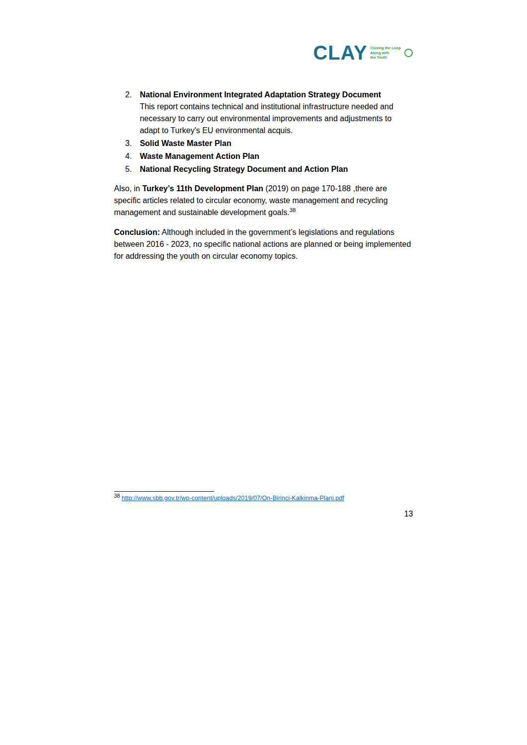CLAY Closing the Loop
Along with
the Youth
National Environment Integrated Adaptation Strategy Document This report contains technical and institutional infrastructure needed and necessary to carry out environmental improvements and adjustments to adapt to Turkey's EU environmental acquis.
Solid Waste Master Plan
Waste Management Action Plan
National Recycling Strategy Document and Action Plan
Also, in Turkey’s 11th Development Plan (2019) on page 170-188 ,there are specific articles related to circular economy, waste management and recycling management and sustainable development goals.38
Conclusion: Although included in the government’s legislations and regulations between 2016 - 2023, no specific national actions are planned or being implemented for addressing the youth on circular economy topics.
38 http://www.sbb.gov.tr/wp-content/uploads/2019/07/On-Birinci-Kalkinma-Plani.pdf
13